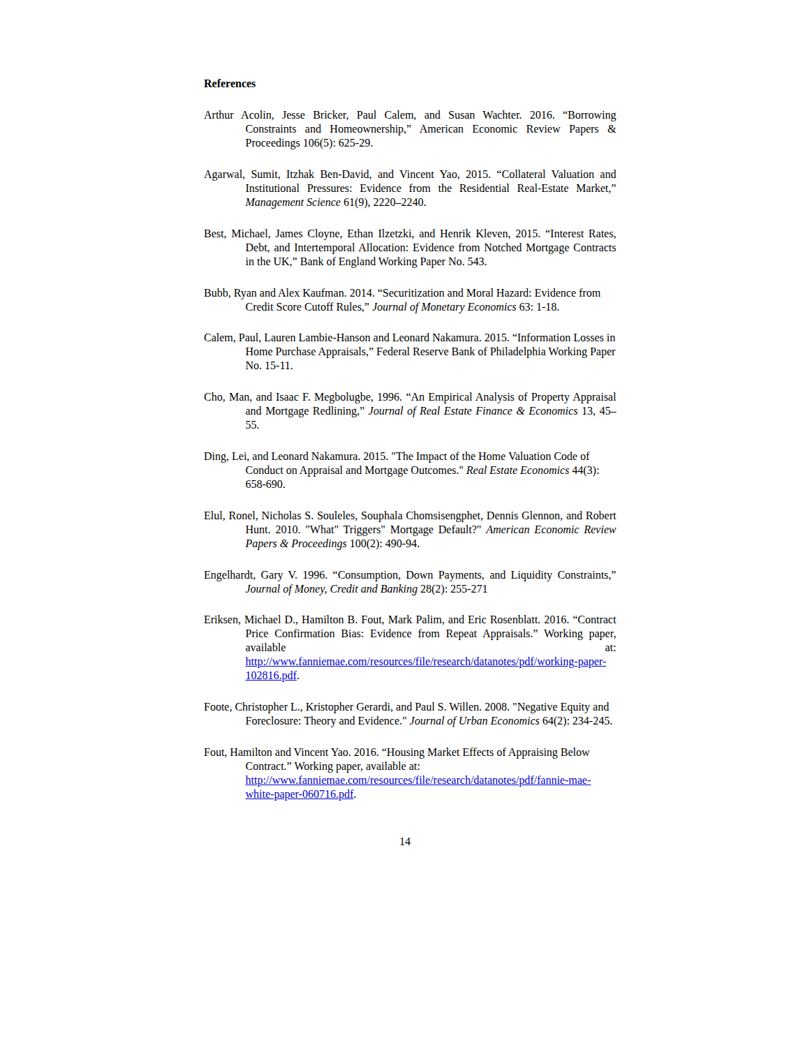References
Arthur Acolin, Jesse Bricker, Paul Calem, and Susan Wachter. 2016. “Borrowing Constraints and Homeownership,” American Economic Review Papers & Proceedings 106(5): 625-29.
Agarwal, Sumit, Itzhak Ben-David, and Vincent Yao, 2015. “Collateral Valuation and Institutional Pressures: Evidence from the Residential Real-Estate Market,” Management Science 61(9), 2220–2240.
Best, Michael, James Cloyne, Ethan Ilzetzki, and Henrik Kleven, 2015. “Interest Rates, Debt, and Intertemporal Allocation: Evidence from Notched Mortgage Contracts in the UK,” Bank of England Working Paper No. 543.
Bubb, Ryan and Alex Kaufman. 2014. “Securitization and Moral Hazard: Evidence from Credit Score Cutoff Rules,” Journal of Monetary Economics 63: 1-18.
Calem, Paul, Lauren Lambie-Hanson and Leonard Nakamura. 2015. “Information Losses in Home Purchase Appraisals,” Federal Reserve Bank of Philadelphia Working Paper No. 15-11.
Cho, Man, and Isaac F. Megbolugbe, 1996. “An Empirical Analysis of Property Appraisal and Mortgage Redlining,” Journal of Real Estate Finance & Economics 13, 45–55.
Ding, Lei, and Leonard Nakamura. 2015. "The Impact of the Home Valuation Code of Conduct on Appraisal and Mortgage Outcomes." Real Estate Economics 44(3): 658-690.
Elul, Ronel, Nicholas S. Souleles, Souphala Chomsisengphet, Dennis Glennon, and Robert Hunt. 2010. "What" Triggers" Mortgage Default?" American Economic Review Papers & Proceedings 100(2): 490-94.
Engelhardt, Gary V. 1996. “Consumption, Down Payments, and Liquidity Constraints,” Journal of Money, Credit and Banking 28(2): 255-271
Eriksen, Michael D., Hamilton B. Fout, Mark Palim, and Eric Rosenblatt. 2016. “Contract Price Confirmation Bias: Evidence from Repeat Appraisals.” Working paper, available at: http://www.fanniemae.com/resources/file/research/datanotes/pdf/working-paper-102816.pdf.
Foote, Christopher L., Kristopher Gerardi, and Paul S. Willen. 2008. "Negative Equity and Foreclosure: Theory and Evidence." Journal of Urban Economics 64(2): 234-245.
Fout, Hamilton and Vincent Yao. 2016. “Housing Market Effects of Appraising Below Contract.” Working paper, available at: http://www.fanniemae.com/resources/file/research/datanotes/pdf/fannie-mae-white-paper-060716.pdf.
14